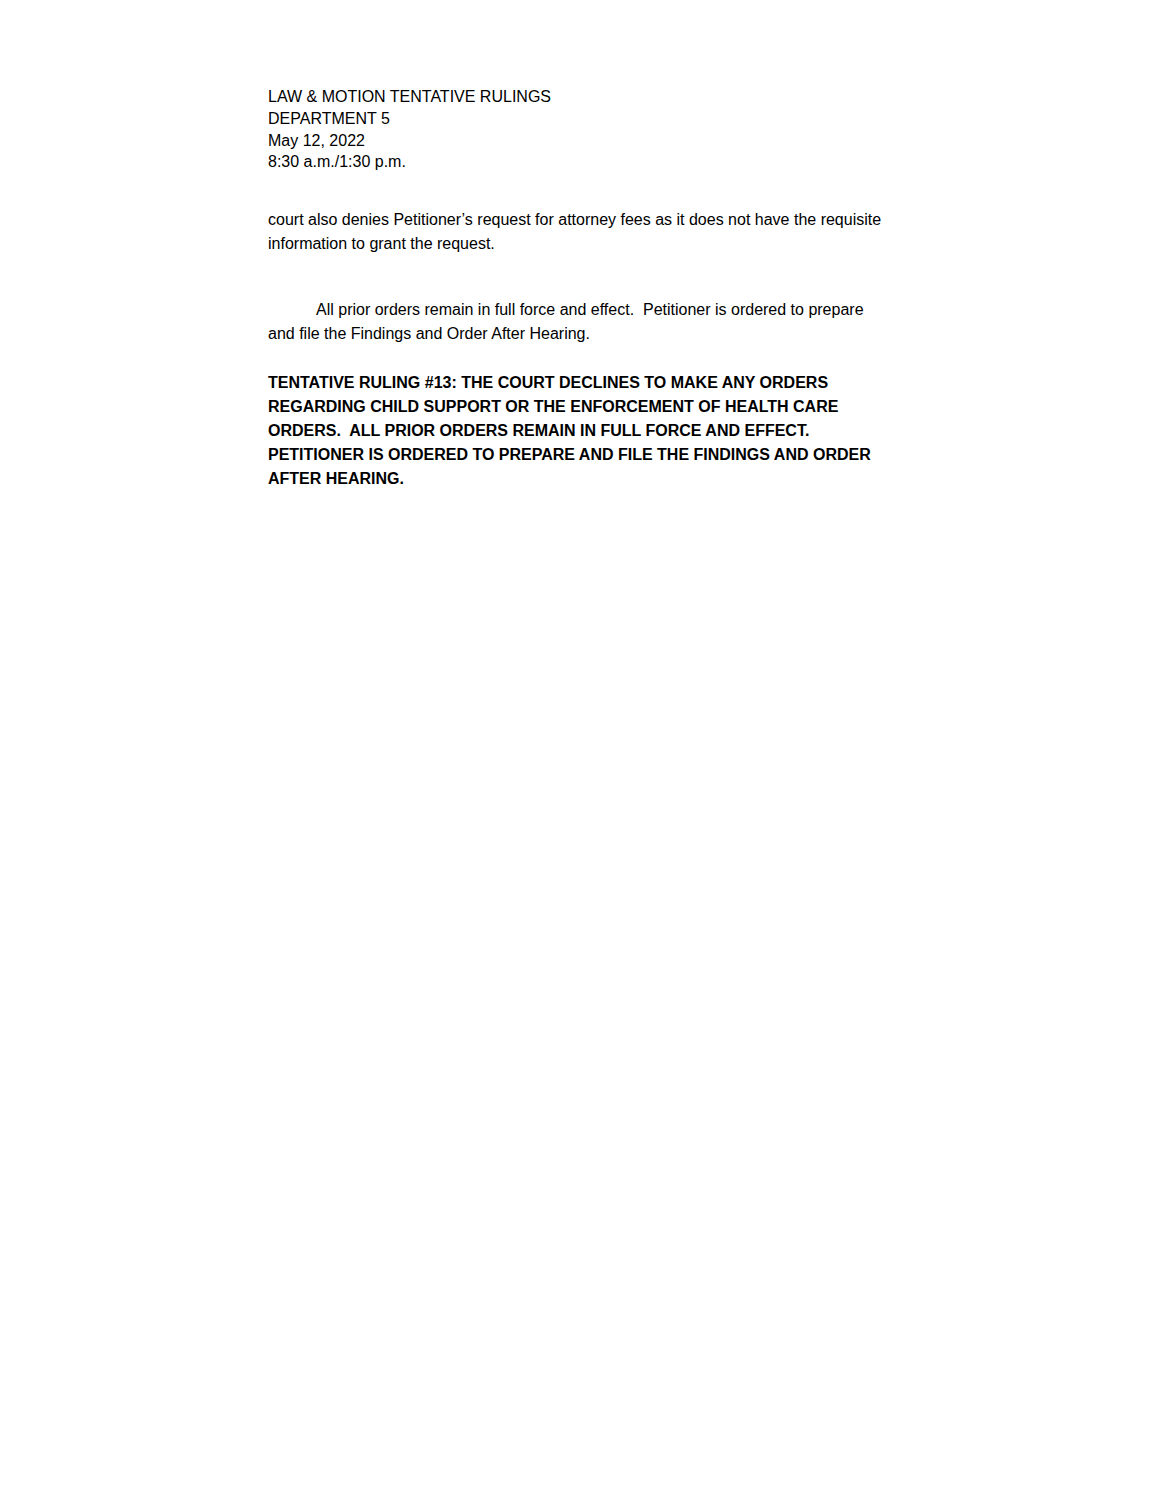LAW & MOTION TENTATIVE RULINGS
DEPARTMENT 5
May 12, 2022
8:30 a.m./1:30 p.m.
court also denies Petitioner’s request for attorney fees as it does not have the requisite information to grant the request.
All prior orders remain in full force and effect. Petitioner is ordered to prepare and file the Findings and Order After Hearing.
Tentative Ruling #13: The court declines to make any orders regarding child support or the enforcement of health care orders. All prior orders remain in full force and effect. Petitioner is ordered to prepare and file the Findings and Order After Hearing.